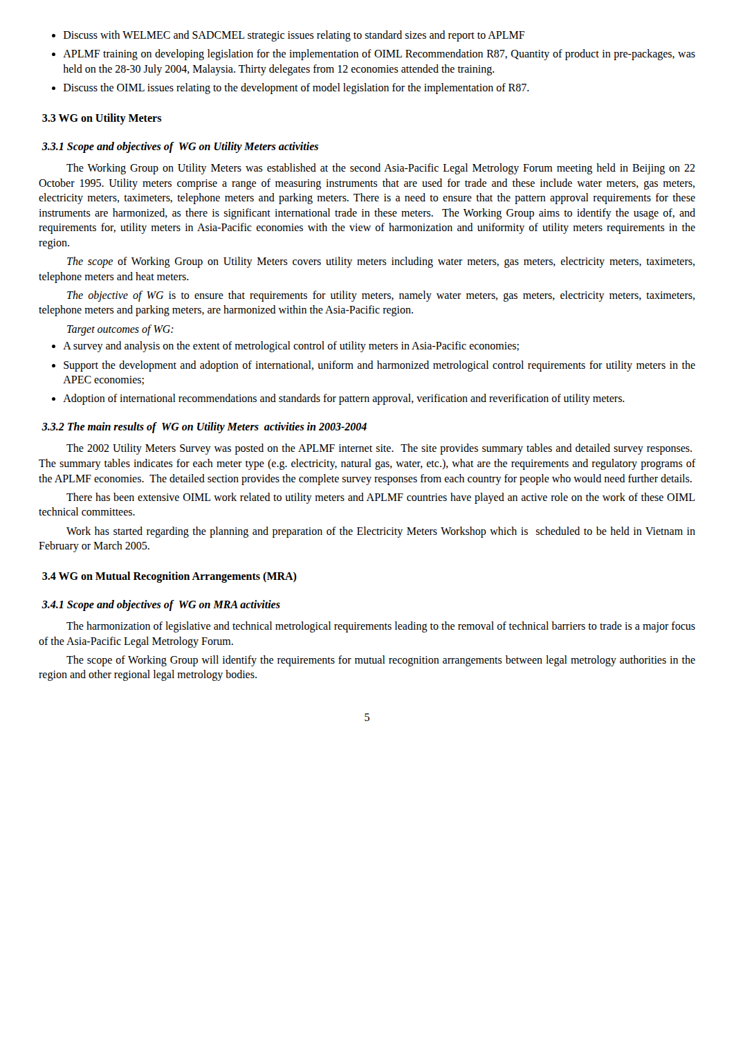Discuss with WELMEC and SADCMEL strategic issues relating to standard sizes and report to APLMF
APLMF training on developing legislation for the implementation of OIML Recommendation R87, Quantity of product in pre-packages, was held on the 28-30 July 2004, Malaysia. Thirty delegates from 12 economies attended the training.
Discuss the OIML issues relating to the development of model legislation for the implementation of R87.
3.3 WG on Utility Meters
3.3.1 Scope and objectives of WG on Utility Meters activities
The Working Group on Utility Meters was established at the second Asia-Pacific Legal Metrology Forum meeting held in Beijing on 22 October 1995. Utility meters comprise a range of measuring instruments that are used for trade and these include water meters, gas meters, electricity meters, taximeters, telephone meters and parking meters. There is a need to ensure that the pattern approval requirements for these instruments are harmonized, as there is significant international trade in these meters. The Working Group aims to identify the usage of, and requirements for, utility meters in Asia-Pacific economies with the view of harmonization and uniformity of utility meters requirements in the region.
The scope of Working Group on Utility Meters covers utility meters including water meters, gas meters, electricity meters, taximeters, telephone meters and heat meters.
The objective of WG is to ensure that requirements for utility meters, namely water meters, gas meters, electricity meters, taximeters, telephone meters and parking meters, are harmonized within the Asia-Pacific region.
Target outcomes of WG:
A survey and analysis on the extent of metrological control of utility meters in Asia-Pacific economies;
Support the development and adoption of international, uniform and harmonized metrological control requirements for utility meters in the APEC economies;
Adoption of international recommendations and standards for pattern approval, verification and reverification of utility meters.
3.3.2 The main results of WG on Utility Meters activities in 2003-2004
The 2002 Utility Meters Survey was posted on the APLMF internet site. The site provides summary tables and detailed survey responses. The summary tables indicates for each meter type (e.g. electricity, natural gas, water, etc.), what are the requirements and regulatory programs of the APLMF economies. The detailed section provides the complete survey responses from each country for people who would need further details.
There has been extensive OIML work related to utility meters and APLMF countries have played an active role on the work of these OIML technical committees.
Work has started regarding the planning and preparation of the Electricity Meters Workshop which is scheduled to be held in Vietnam in February or March 2005.
3.4 WG on Mutual Recognition Arrangements (MRA)
3.4.1 Scope and objectives of WG on MRA activities
The harmonization of legislative and technical metrological requirements leading to the removal of technical barriers to trade is a major focus of the Asia-Pacific Legal Metrology Forum.
The scope of Working Group will identify the requirements for mutual recognition arrangements between legal metrology authorities in the region and other regional legal metrology bodies.
5